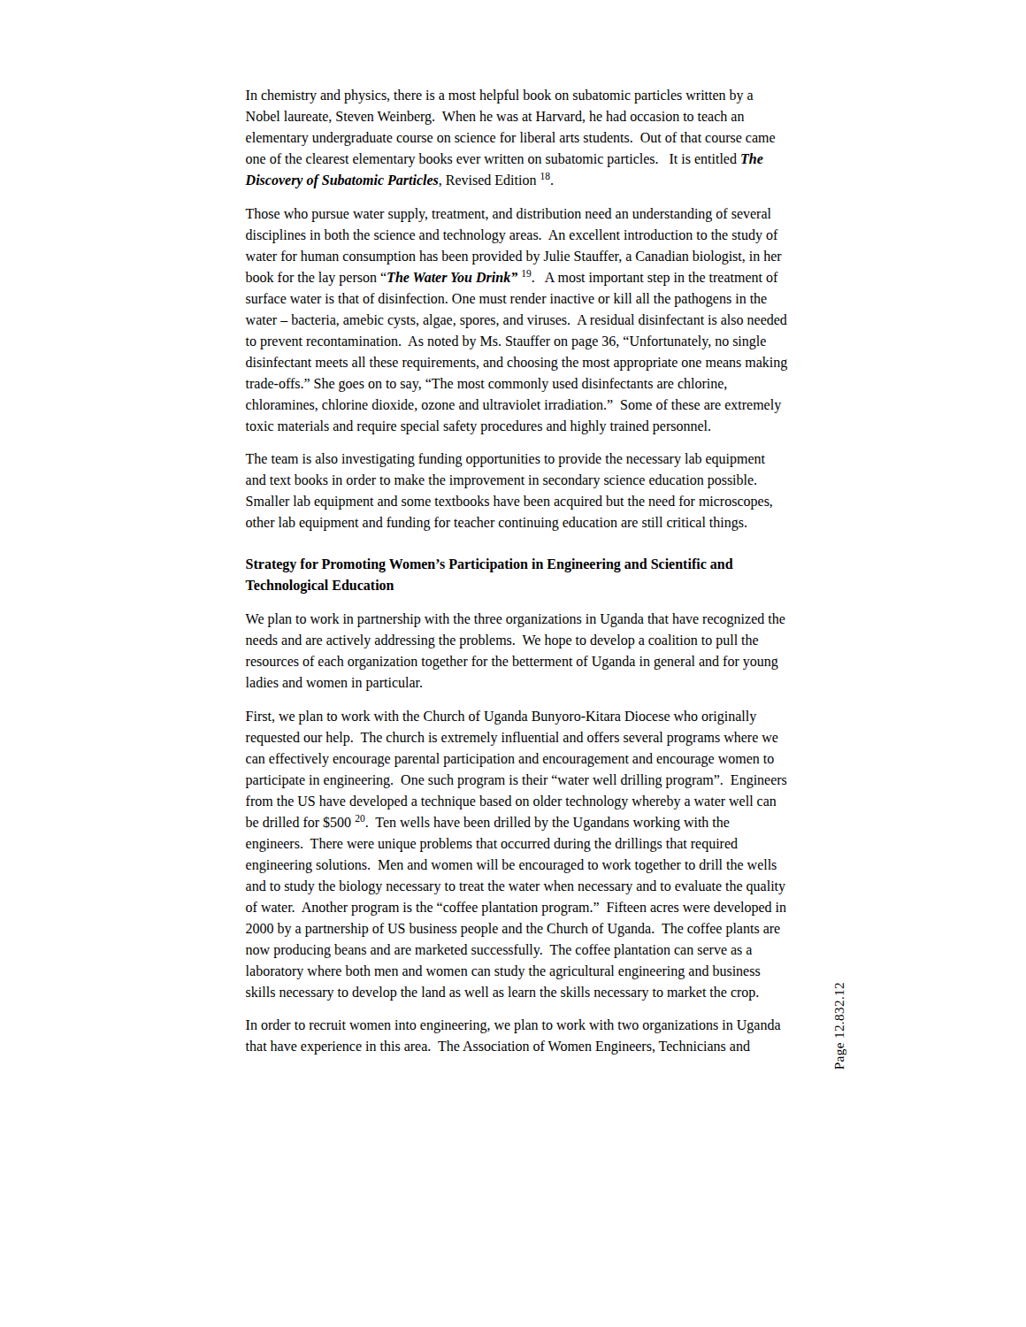In chemistry and physics, there is a most helpful book on subatomic particles written by a Nobel laureate, Steven Weinberg. When he was at Harvard, he had occasion to teach an elementary undergraduate course on science for liberal arts students. Out of that course came one of the clearest elementary books ever written on subatomic particles. It is entitled The Discovery of Subatomic Particles, Revised Edition 18.
Those who pursue water supply, treatment, and distribution need an understanding of several disciplines in both the science and technology areas. An excellent introduction to the study of water for human consumption has been provided by Julie Stauffer, a Canadian biologist, in her book for the lay person “The Water You Drink” 19. A most important step in the treatment of surface water is that of disinfection. One must render inactive or kill all the pathogens in the water – bacteria, amebic cysts, algae, spores, and viruses. A residual disinfectant is also needed to prevent recontamination. As noted by Ms. Stauffer on page 36, “Unfortunately, no single disinfectant meets all these requirements, and choosing the most appropriate one means making trade-offs.” She goes on to say, “The most commonly used disinfectants are chlorine, chloramines, chlorine dioxide, ozone and ultraviolet irradiation.” Some of these are extremely toxic materials and require special safety procedures and highly trained personnel.
The team is also investigating funding opportunities to provide the necessary lab equipment and text books in order to make the improvement in secondary science education possible. Smaller lab equipment and some textbooks have been acquired but the need for microscopes, other lab equipment and funding for teacher continuing education are still critical things.
Strategy for Promoting Women’s Participation in Engineering and Scientific and Technological Education
We plan to work in partnership with the three organizations in Uganda that have recognized the needs and are actively addressing the problems. We hope to develop a coalition to pull the resources of each organization together for the betterment of Uganda in general and for young ladies and women in particular.
First, we plan to work with the Church of Uganda Bunyoro-Kitara Diocese who originally requested our help. The church is extremely influential and offers several programs where we can effectively encourage parental participation and encouragement and encourage women to participate in engineering. One such program is their “water well drilling program”. Engineers from the US have developed a technique based on older technology whereby a water well can be drilled for $500 20. Ten wells have been drilled by the Ugandans working with the engineers. There were unique problems that occurred during the drillings that required engineering solutions. Men and women will be encouraged to work together to drill the wells and to study the biology necessary to treat the water when necessary and to evaluate the quality of water. Another program is the “coffee plantation program.” Fifteen acres were developed in 2000 by a partnership of US business people and the Church of Uganda. The coffee plants are now producing beans and are marketed successfully. The coffee plantation can serve as a laboratory where both men and women can study the agricultural engineering and business skills necessary to develop the land as well as learn the skills necessary to market the crop.
In order to recruit women into engineering, we plan to work with two organizations in Uganda that have experience in this area. The Association of Women Engineers, Technicians and
Page 12.832.12